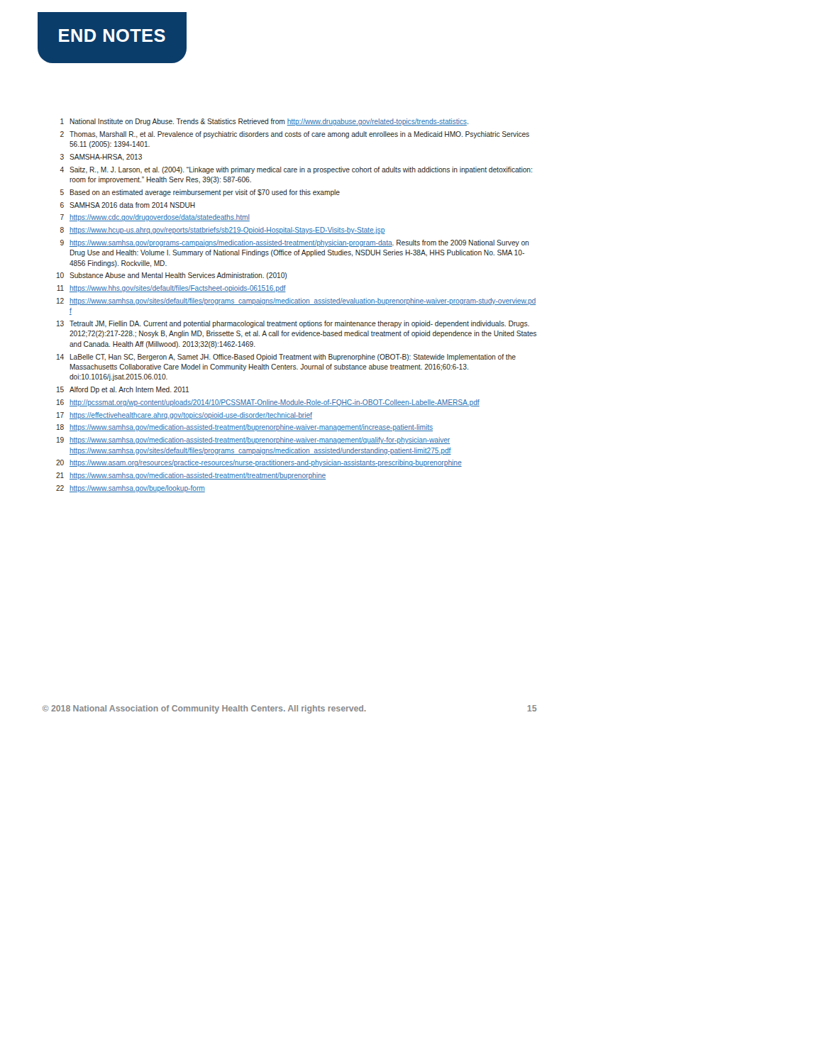END NOTES
National Institute on Drug Abuse. Trends & Statistics Retrieved from http://www.drugabuse.gov/related-topics/trends-statistics.
Thomas, Marshall R., et al. Prevalence of psychiatric disorders and costs of care among adult enrollees in a Medicaid HMO. Psychiatric Services 56.11 (2005): 1394-1401.
SAMSHA-HRSA, 2013
Saitz, R., M. J. Larson, et al. (2004). “Linkage with primary medical care in a prospective cohort of adults with addictions in inpatient detoxification: room for improvement.” Health Serv Res, 39(3): 587-606.
Based on an estimated average reimbursement per visit of $70 used for this example
SAMHSA 2016 data from 2014 NSDUH
https://www.cdc.gov/drugoverdose/data/statedeaths.html
https://www.hcup-us.ahrq.gov/reports/statbriefs/sb219-Opioid-Hospital-Stays-ED-Visits-by-State.jsp
https://www.samhsa.gov/programs-campaigns/medication-assisted-treatment/physician-program-data. Results from the 2009 National Survey on Drug Use and Health: Volume I. Summary of National Findings (Office of Applied Studies, NSDUH Series H-38A, HHS Publication No. SMA 10-4856 Findings). Rockville, MD.
Substance Abuse and Mental Health Services Administration. (2010)
https://www.hhs.gov/sites/default/files/Factsheet-opioids-061516.pdf
https://www.samhsa.gov/sites/default/files/programs_campaigns/medication_assisted/evaluation-buprenorphine-waiver-program-study-overview.pdf
Tetrault JM, Fiellin DA. Current and potential pharmacological treatment options for maintenance therapy in opioid- dependent individuals. Drugs. 2012;72(2):217-228.; Nosyk B, Anglin MD, Brissette S, et al. A call for evidence-based medical treatment of opioid dependence in the United States and Canada. Health Aff (Millwood). 2013;32(8):1462-1469.
LaBelle CT, Han SC, Bergeron A, Samet JH. Office-Based Opioid Treatment with Buprenorphine (OBOT-B): Statewide Implementation of the Massachusetts Collaborative Care Model in Community Health Centers. Journal of substance abuse treatment. 2016;60:6-13. doi:10.1016/j.jsat.2015.06.010.
Alford Dp et al. Arch Intern Med. 2011
http://pcssmat.org/wp-content/uploads/2014/10/PCSSMAT-Online-Module-Role-of-FQHC-in-OBOT-Colleen-Labelle-AMERSA.pdf
https://effectivehealthcare.ahrq.gov/topics/opioid-use-disorder/technical-brief
https://www.samhsa.gov/medication-assisted-treatment/buprenorphine-waiver-management/increase-patient-limits
https://www.samhsa.gov/medication-assisted-treatment/buprenorphine-waiver-management/qualify-for-physician-waiver https://www.samhsa.gov/sites/default/files/programs_campaigns/medication_assisted/understanding-patient-limit275.pdf
https://www.asam.org/resources/practice-resources/nurse-practitioners-and-physician-assistants-prescribing-buprenorphine
https://www.samhsa.gov/medication-assisted-treatment/treatment/buprenorphine
https://www.samhsa.gov/bupe/lookup-form
© 2018 National Association of Community Health Centers. All rights reserved.
15